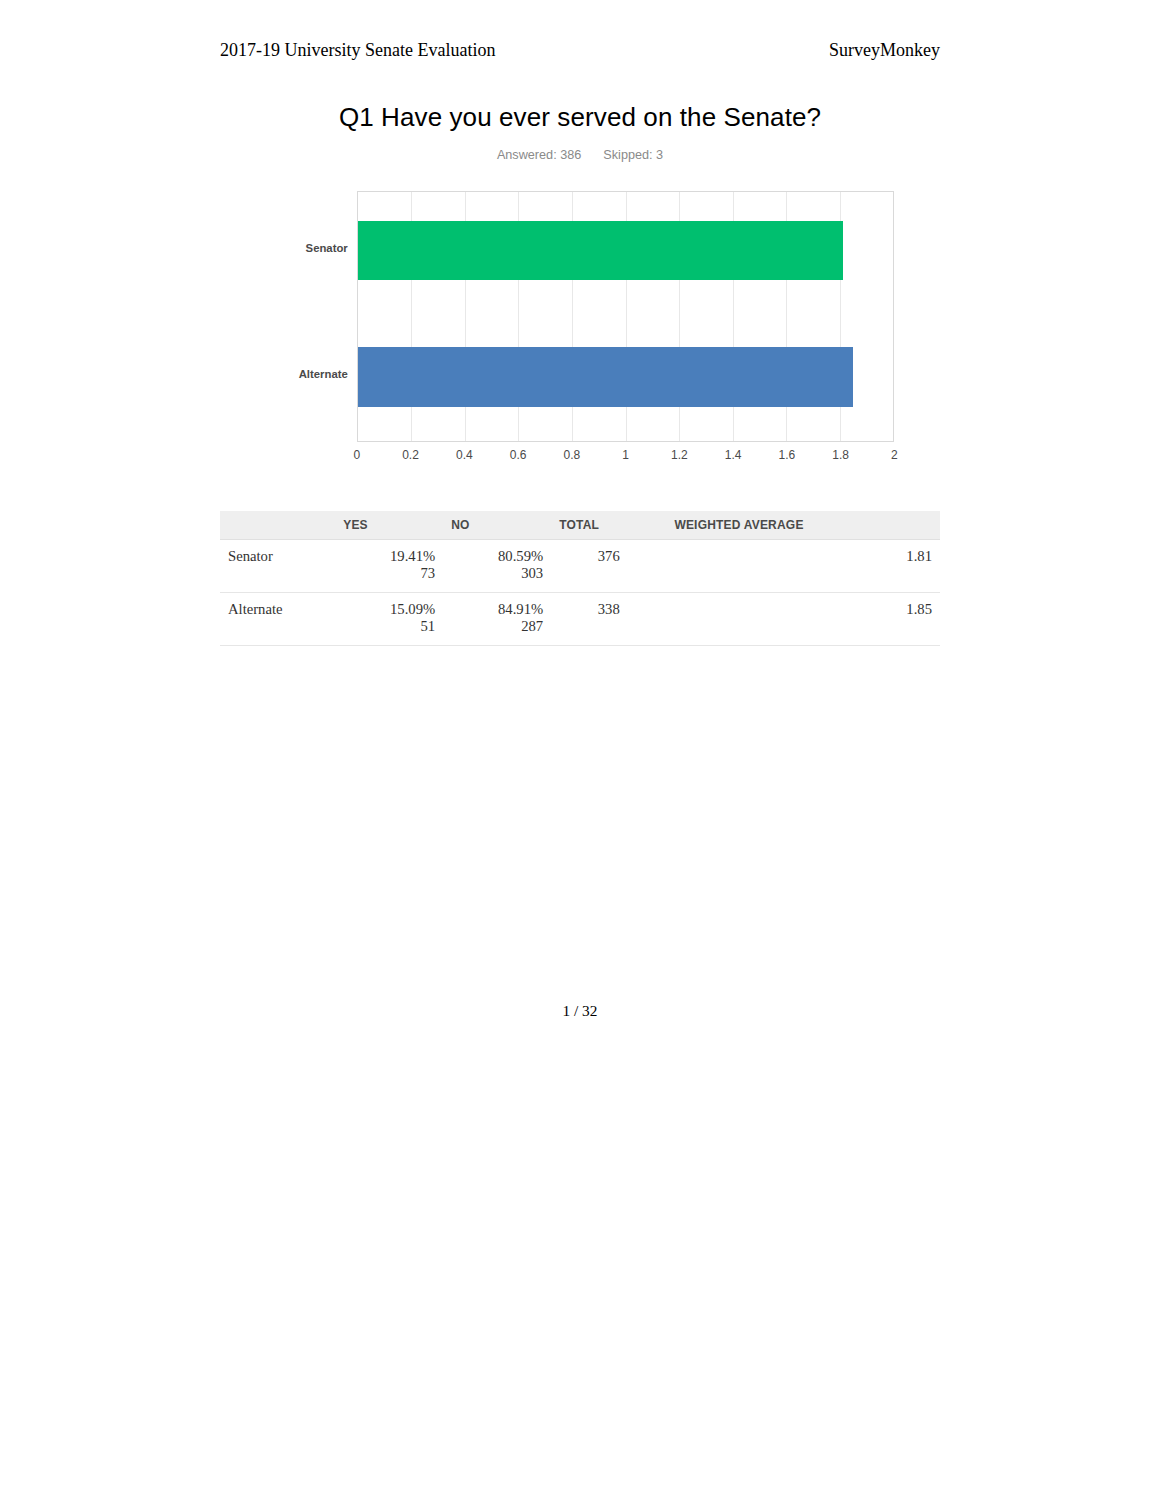2017-19 University Senate Evaluation
SurveyMonkey
Q1 Have you ever served on the Senate?
Answered: 386 Skipped: 3
Senator
Alternate
0 0.2 0.4 0.6 0.8 1 1.2 1.4 1.6 1.8 2
| | YES | NO | TOTAL | WEIGHTED AVERAGE |
| --- | --- | --- | --- | --- |
| Senator | 19.41% 73 | 80.59% 303 | 376 | 1.81 |
| Alternate | 15.09% 51 | 84.91% 287 | 338 | 1.85 |
1 / 32